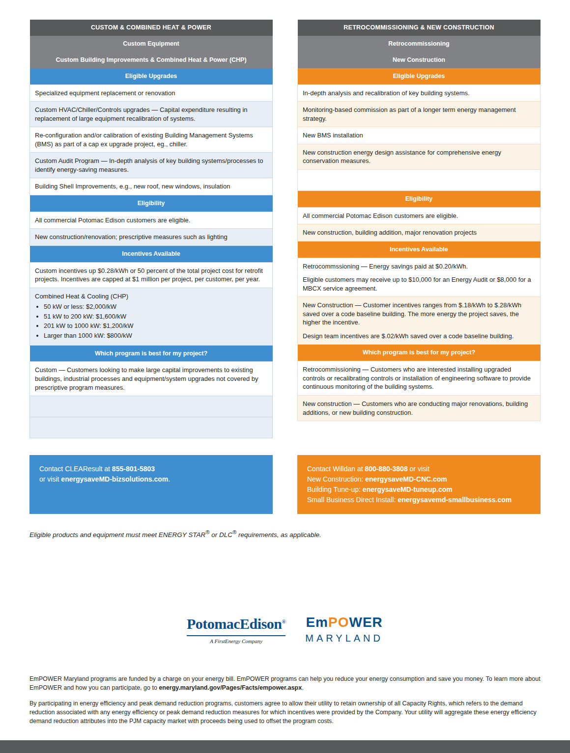| CUSTOM & COMBINED HEAT & POWER |
| Custom Equipment |
| Custom Building Improvements & Combined Heat & Power (CHP) |
| Eligible Upgrades |
| Specialized equipment replacement or renovation |
| Custom HVAC/Chiller/Controls upgrades — Capital expenditure resulting in replacement of large equipment recalibration of systems. |
| Re-configuration and/or calibration of existing Building Management Systems (BMS) as part of a cap ex upgrade project, eg., chiller. |
| Custom Audit Program — In-depth analysis of key building systems/processes to identify energy-saving measures. |
| Building Shell Improvements, e.g., new roof, new windows, insulation |
| Eligibility |
| All commercial Potomac Edison customers are eligible. |
| New construction/renovation; prescriptive measures such as lighting |
| Incentives Available |
| Custom incentives up $0.28/kWh or 50 percent of the total project cost for retrofit projects. Incentives are capped at $1 million per project, per customer, per year. |
| Combined Heat & Cooling (CHP) 50 kW or less: $2,000/kW 51 kW to 200 kW: $1,600/kW 201 kW to 1000 kW: $1,200/kW Larger than 1000 kW: $800/kW |
| Which program is best for my project? |
| Custom — Customers looking to make large capital improvements to existing buildings, industrial processes and equipment/system upgrades not covered by prescriptive program measures. |
| RETROCOMMISSIONING & NEW CONSTRUCTION |
| Retrocommissioning |
| New Construction |
| Eligible Upgrades |
| In-depth analysis and recalibration of key building systems. |
| Monitoring-based commission as part of a longer term energy management strategy. |
| New BMS installation |
| New construction energy design assistance for comprehensive energy conservation measures. |
| Eligibility |
| All commercial Potomac Edison customers are eligible. |
| New construction, building addition, major renovation projects |
| Incentives Available |
| Retrocommssioning — Energy savings paid at $0.20/kWh. Eligible customers may receive up to $10,000 for an Energy Audit or $8,000 for a MBCX service agreement. |
| New Construction — Customer incentives ranges from $.18/kWh to $.28/kWh saved over a code baseline building. The more energy the project saves, the higher the incentive. Design team incentives are $.02/kWh saved over a code baseline building. |
| Which program is best for my project? |
| Retrocommissioning — Customers who are interested installing upgraded controls or recalibrating controls or installation of engineering software to provide continuous monitoring of the building systems. |
| New construction — Customers who are conducting major renovations, building additions, or new building construction. |
Contact CLEAResult at 855-801-5803
or visit energysaveMD-bizsolutions.com.
Contact Willdan at 800-880-3808 or visit
New Construction: energysaveMD-CNC.com
Building Tune-up: energysaveMD-tuneup.com
Small Business Direct Install: energysavemd-smallbusiness.com
Eligible products and equipment must meet ENERGY STAR® or DLC® requirements, as applicable.
PotomacEdison®
A FirstEnergy Company
EmPOWER
MARYLAND
EmPOWER Maryland programs are funded by a charge on your energy bill. EmPOWER programs can help you reduce your energy consumption and save you money. To learn more about EmPOWER and how you can participate, go to energy.maryland.gov/Pages/Facts/empower.aspx.
By participating in energy efficiency and peak demand reduction programs, customers agree to allow their utility to retain ownership of all Capacity Rights, which refers to the demand reduction associated with any energy efficiency or peak demand reduction measures for which incentives were provided by the Company. Your utility will aggregate these energy efficiency demand reduction attributes into the PJM capacity market with proceeds being used to offset the program costs.